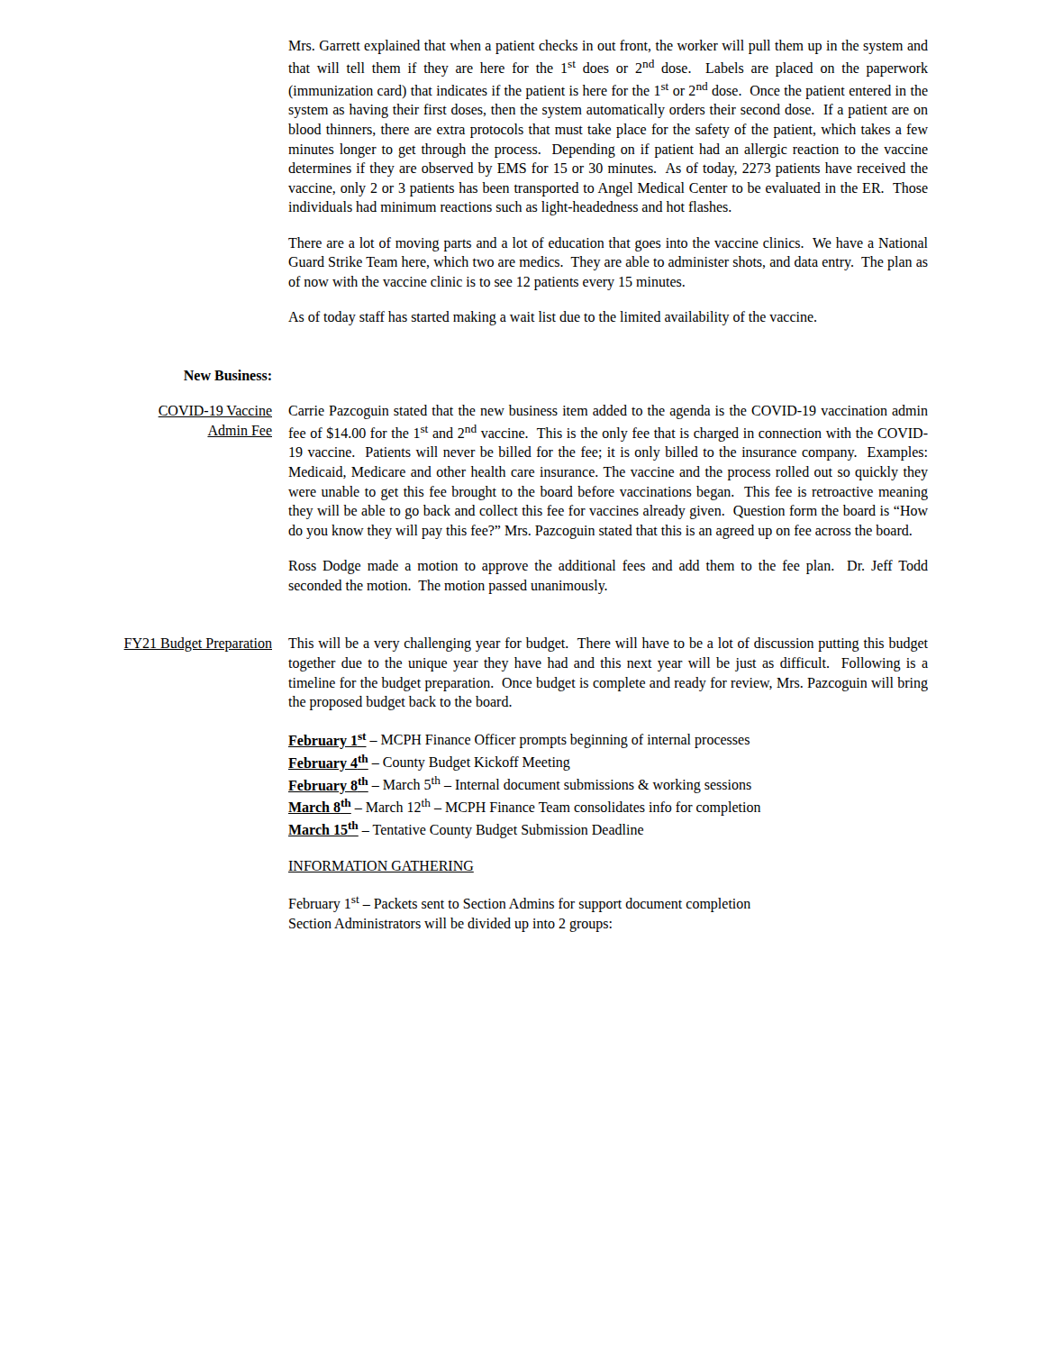Mrs. Garrett explained that when a patient checks in out front, the worker will pull them up in the system and that will tell them if they are here for the 1st does or 2nd dose. Labels are placed on the paperwork (immunization card) that indicates if the patient is here for the 1st or 2nd dose. Once the patient entered in the system as having their first doses, then the system automatically orders their second dose. If a patient are on blood thinners, there are extra protocols that must take place for the safety of the patient, which takes a few minutes longer to get through the process. Depending on if patient had an allergic reaction to the vaccine determines if they are observed by EMS for 15 or 30 minutes. As of today, 2273 patients have received the vaccine, only 2 or 3 patients has been transported to Angel Medical Center to be evaluated in the ER. Those individuals had minimum reactions such as light-headedness and hot flashes.
There are a lot of moving parts and a lot of education that goes into the vaccine clinics. We have a National Guard Strike Team here, which two are medics. They are able to administer shots, and data entry. The plan as of now with the vaccine clinic is to see 12 patients every 15 minutes.
As of today staff has started making a wait list due to the limited availability of the vaccine.
New Business:
COVID-19 Vaccine Admin Fee
Carrie Pazcoguin stated that the new business item added to the agenda is the COVID-19 vaccination admin fee of $14.00 for the 1st and 2nd vaccine. This is the only fee that is charged in connection with the COVID-19 vaccine. Patients will never be billed for the fee; it is only billed to the insurance company. Examples: Medicaid, Medicare and other health care insurance. The vaccine and the process rolled out so quickly they were unable to get this fee brought to the board before vaccinations began. This fee is retroactive meaning they will be able to go back and collect this fee for vaccines already given. Question form the board is “How do you know they will pay this fee?” Mrs. Pazcoguin stated that this is an agreed up on fee across the board.
Ross Dodge made a motion to approve the additional fees and add them to the fee plan. Dr. Jeff Todd seconded the motion. The motion passed unanimously.
FY21 Budget Preparation
This will be a very challenging year for budget. There will have to be a lot of discussion putting this budget together due to the unique year they have had and this next year will be just as difficult. Following is a timeline for the budget preparation. Once budget is complete and ready for review, Mrs. Pazcoguin will bring the proposed budget back to the board.
February 1st – MCPH Finance Officer prompts beginning of internal processes
February 4th – County Budget Kickoff Meeting
February 8th – March 5th – Internal document submissions & working sessions
March 8th – March 12th – MCPH Finance Team consolidates info for completion
March 15th – Tentative County Budget Submission Deadline
INFORMATION GATHERING
February 1st – Packets sent to Section Admins for support document completion
Section Administrators will be divided up into 2 groups: